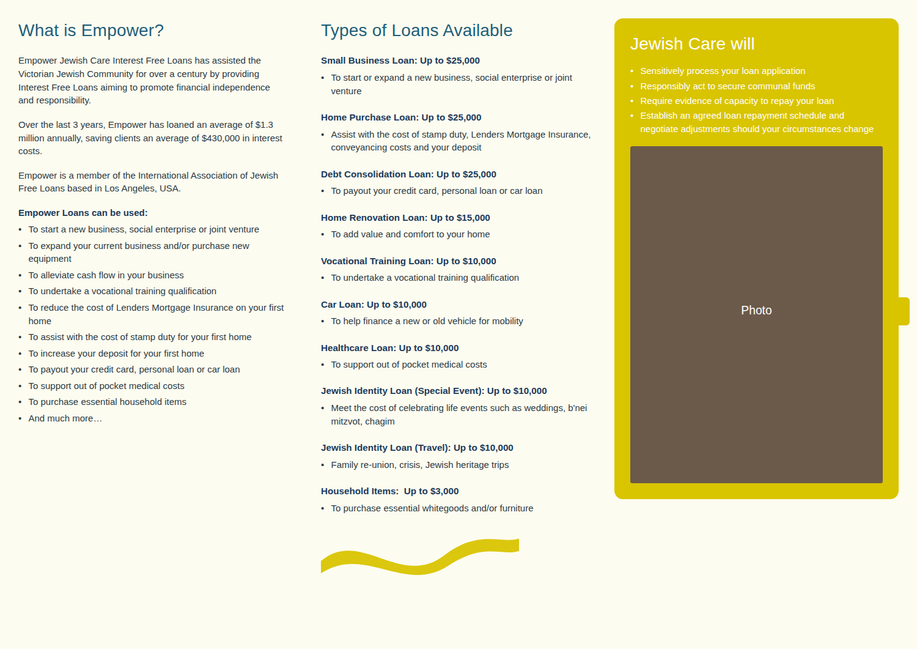What is Empower?
Empower Jewish Care Interest Free Loans has assisted the Victorian Jewish Community for over a century by providing Interest Free Loans aiming to promote financial independence and responsibility.
Over the last 3 years, Empower has loaned an average of $1.3 million annually, saving clients an average of $430,000 in interest costs.
Empower is a member of the International Association of Jewish Free Loans based in Los Angeles, USA.
Empower Loans can be used:
To start a new business, social enterprise or joint venture
To expand your current business and/or purchase new equipment
To alleviate cash flow in your business
To undertake a vocational training qualification
To reduce the cost of Lenders Mortgage Insurance on your first home
To assist with the cost of stamp duty for your first home
To increase your deposit for your first home
To payout your credit card, personal loan or car loan
To support out of pocket medical costs
To purchase essential household items
And much more…
Types of Loans Available
Small Business Loan: Up to $25,000
To start or expand a new business, social enterprise or joint venture
Home Purchase Loan: Up to $25,000
Assist with the cost of stamp duty, Lenders Mortgage Insurance, conveyancing costs and your deposit
Debt Consolidation Loan: Up to $25,000
To payout your credit card, personal loan or car loan
Home Renovation Loan: Up to $15,000
To add value and comfort to your home
Vocational Training Loan: Up to $10,000
To undertake a vocational training qualification
Car Loan: Up to $10,000
To help finance a new or old vehicle for mobility
Healthcare Loan: Up to $10,000
To support out of pocket medical costs
Jewish Identity Loan (Special Event): Up to $10,000
Meet the cost of celebrating life events such as weddings, b'nei mitzvot, chagim
Jewish Identity Loan (Travel): Up to $10,000
Family re-union, crisis, Jewish heritage trips
Household Items: Up to $3,000
To purchase essential whitegoods and/or furniture
Jewish Care will
Sensitively process your loan application
Responsibly act to secure communal funds
Require evidence of capacity to repay your loan
Establish an agreed loan repayment schedule and negotiate adjustments should your circumstances change